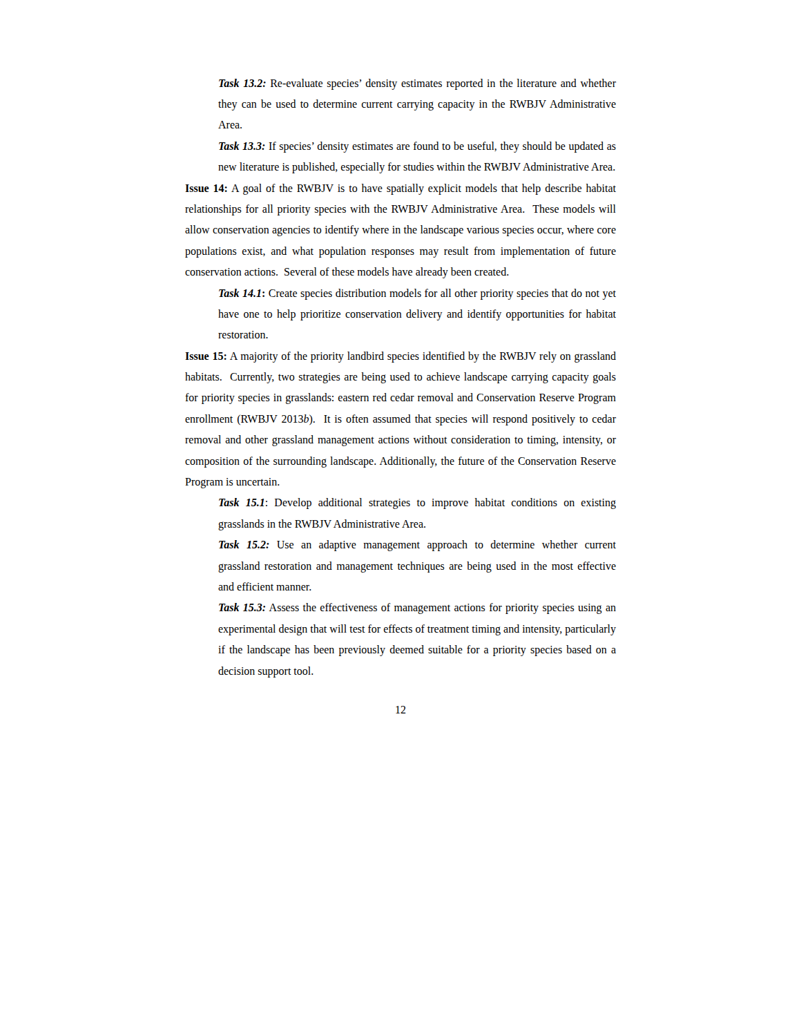Task 13.2: Re-evaluate species’ density estimates reported in the literature and whether they can be used to determine current carrying capacity in the RWBJV Administrative Area.
Task 13.3: If species’ density estimates are found to be useful, they should be updated as new literature is published, especially for studies within the RWBJV Administrative Area.
Issue 14: A goal of the RWBJV is to have spatially explicit models that help describe habitat relationships for all priority species with the RWBJV Administrative Area. These models will allow conservation agencies to identify where in the landscape various species occur, where core populations exist, and what population responses may result from implementation of future conservation actions. Several of these models have already been created.
Task 14.1: Create species distribution models for all other priority species that do not yet have one to help prioritize conservation delivery and identify opportunities for habitat restoration.
Issue 15: A majority of the priority landbird species identified by the RWBJV rely on grassland habitats. Currently, two strategies are being used to achieve landscape carrying capacity goals for priority species in grasslands: eastern red cedar removal and Conservation Reserve Program enrollment (RWBJV 2013b). It is often assumed that species will respond positively to cedar removal and other grassland management actions without consideration to timing, intensity, or composition of the surrounding landscape. Additionally, the future of the Conservation Reserve Program is uncertain.
Task 15.1: Develop additional strategies to improve habitat conditions on existing grasslands in the RWBJV Administrative Area.
Task 15.2: Use an adaptive management approach to determine whether current grassland restoration and management techniques are being used in the most effective and efficient manner.
Task 15.3: Assess the effectiveness of management actions for priority species using an experimental design that will test for effects of treatment timing and intensity, particularly if the landscape has been previously deemed suitable for a priority species based on a decision support tool.
12